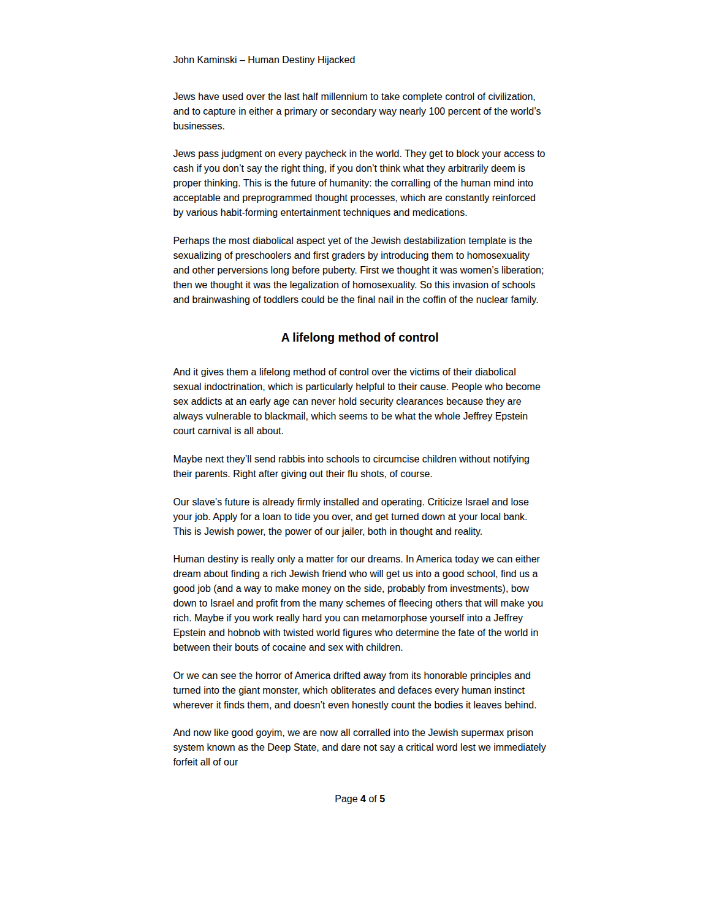John Kaminski – Human Destiny Hijacked
Jews have used over the last half millennium to take complete control of civilization, and to capture in either a primary or secondary way nearly 100 percent of the world’s businesses.
Jews pass judgment on every paycheck in the world. They get to block your access to cash if you don’t say the right thing, if you don’t think what they arbitrarily deem is proper thinking. This is the future of humanity: the corralling of the human mind into acceptable and preprogrammed thought processes, which are constantly reinforced by various habit-forming entertainment techniques and medications.
Perhaps the most diabolical aspect yet of the Jewish destabilization template is the sexualizing of preschoolers and first graders by introducing them to homosexuality and other perversions long before puberty. First we thought it was women’s liberation; then we thought it was the legalization of homosexuality. So this invasion of schools and brainwashing of toddlers could be the final nail in the coffin of the nuclear family.
A lifelong method of control
And it gives them a lifelong method of control over the victims of their diabolical sexual indoctrination, which is particularly helpful to their cause. People who become sex addicts at an early age can never hold security clearances because they are always vulnerable to blackmail, which seems to be what the whole Jeffrey Epstein court carnival is all about.
Maybe next they’ll send rabbis into schools to circumcise children without notifying their parents. Right after giving out their flu shots, of course.
Our slave’s future is already firmly installed and operating. Criticize Israel and lose your job. Apply for a loan to tide you over, and get turned down at your local bank. This is Jewish power, the power of our jailer, both in thought and reality.
Human destiny is really only a matter for our dreams. In America today we can either dream about finding a rich Jewish friend who will get us into a good school, find us a good job (and a way to make money on the side, probably from investments), bow down to Israel and profit from the many schemes of fleecing others that will make you rich. Maybe if you work really hard you can metamorphose yourself into a Jeffrey Epstein and hobnob with twisted world figures who determine the fate of the world in between their bouts of cocaine and sex with children.
Or we can see the horror of America drifted away from its honorable principles and turned into the giant monster, which obliterates and defaces every human instinct wherever it finds them, and doesn’t even honestly count the bodies it leaves behind.
And now like good goyim, we are now all corralled into the Jewish supermax prison system known as the Deep State, and dare not say a critical word lest we immediately forfeit all of our
Page 4 of 5